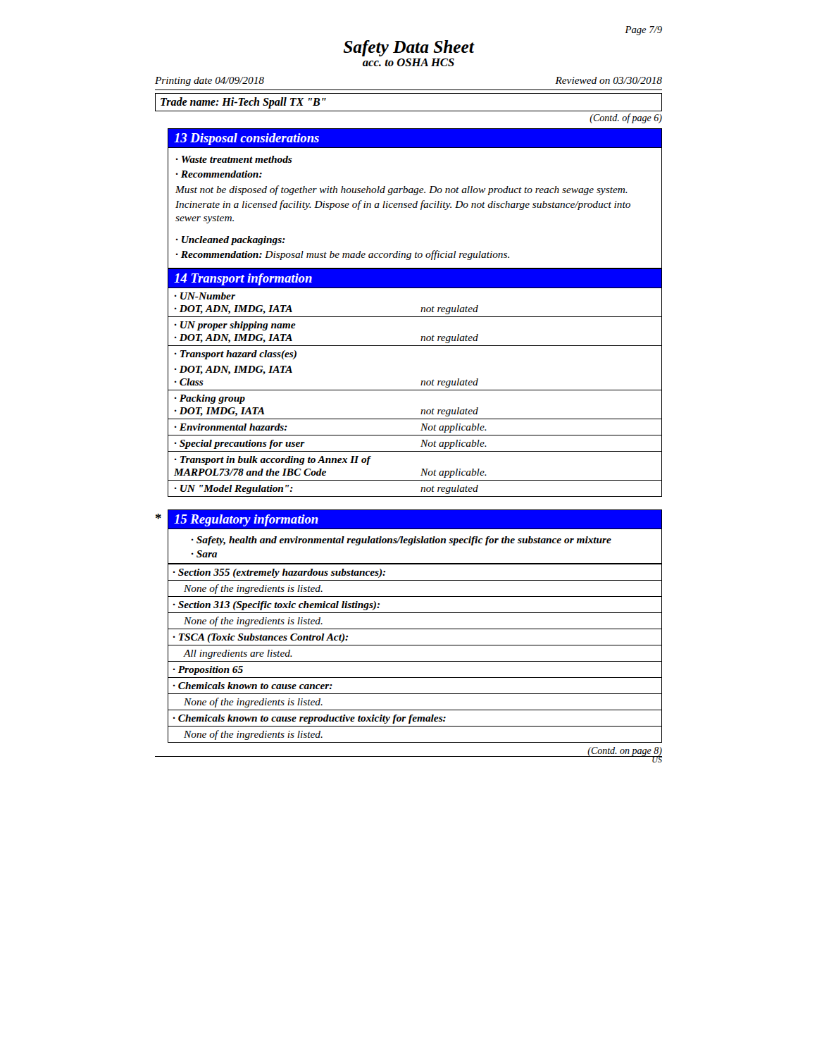Page 7/9
Safety Data Sheet
acc. to OSHA HCS
Printing date 04/09/2018 Reviewed on 03/30/2018
Trade name: Hi-Tech Spall TX "B"
(Contd. of page 6)
13 Disposal considerations
· Waste treatment methods
· Recommendation:
Must not be disposed of together with household garbage. Do not allow product to reach sewage system.
Incinerate in a licensed facility. Dispose of in a licensed facility. Do not discharge substance/product into sewer system.
· Uncleaned packagings:
· Recommendation: Disposal must be made according to official regulations.
14 Transport information
| · UN-Number · DOT, ADN, IMDG, IATA | not regulated |
| · UN proper shipping name · DOT, ADN, IMDG, IATA | not regulated |
| · Transport hazard class(es) | |
| · DOT, ADN, IMDG, IATA · Class | not regulated |
| · Packing group · DOT, IMDG, IATA | not regulated |
| · Environmental hazards: | Not applicable. |
| · Special precautions for user | Not applicable. |
| · Transport in bulk according to Annex II of MARPOL73/78 and the IBC Code | Not applicable. |
| · UN "Model Regulation": | not regulated |
*
15 Regulatory information
· Safety, health and environmental regulations/legislation specific for the substance or mixture
· Sara
| · Section 355 (extremely hazardous substances): |
| None of the ingredients is listed. |
| · Section 313 (Specific toxic chemical listings): |
| None of the ingredients is listed. |
| · TSCA (Toxic Substances Control Act): |
| All ingredients are listed. |
| · Proposition 65 |
| · Chemicals known to cause cancer: |
| None of the ingredients is listed. |
| · Chemicals known to cause reproductive toxicity for females: |
| None of the ingredients is listed. |
(Contd. on page 8)
US